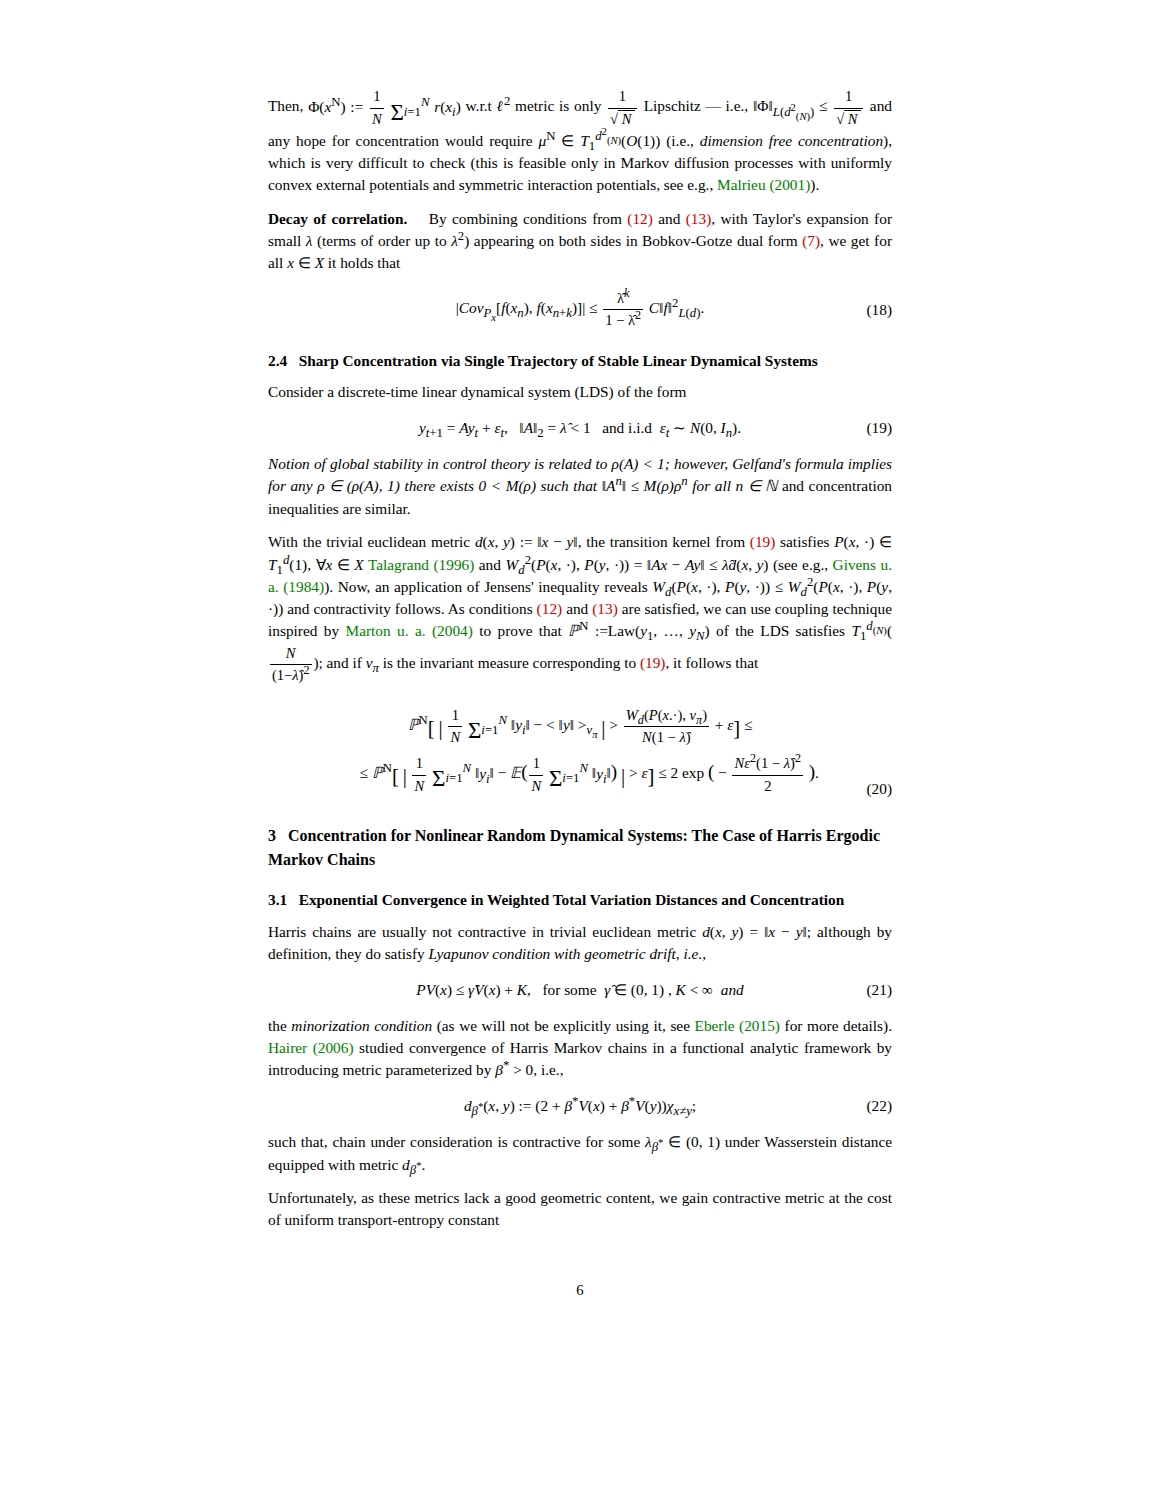Then, Φ(xN) := 1 N Σi=1N r(xi) w.r.t ℓ2 metric is only 1√ N Lipschitz — i.e., ‖Φ‖L(d2(N)) ≤ 1√ N and any hope for concentration would require μN ∈ T1d2(N)(O(1)) (i.e., dimension free concentration), which is very difficult to check (this is feasible only in Markov diffusion processes with uniformly convex external potentials and symmetric interaction potentials, see e.g., Malrieu (2001)).
Decay of correlation. By combining conditions from (12) and (13), with Taylor's expansion for small λ (terms of order up to λ2) appearing on both sides in Bobkov-Gotze dual form (7), we get for all x ∈ X it holds that
|CovPx[f(xn), f(xn+k)]| ≤ λ̂k 1 − λ̂2 C‖f‖2L(d). (18)
2.4 Sharp Concentration via Single Trajectory of Stable Linear Dynamical Systems
Consider a discrete-time linear dynamical system (LDS) of the form
yt+1 = Ayt + εt, ‖A‖2 = λ̂ < 1 and i.i.d εt ∼ N(0, In). (19)
Notion of global stability in control theory is related to ρ(A) < 1; however, Gelfand's formula implies for any ρ ∈ (ρ(A), 1) there exists 0 < M(ρ) such that ‖An‖ ≤ M(ρ)ρn for all n ∈ ℕ and concentration inequalities are similar.
With the trivial euclidean metric d(x, y) := ‖x − y‖, the transition kernel from (19) satisfies P(x, ·) ∈ T1d(1), ∀x ∈ X Talagrand (1996) and Wd2(P(x, ·), P(y, ·)) = ‖Ax − Ay‖ ≤ λ̂d(x, y) (see e.g., Givens u. a. (1984)). Now, an application of Jensens' inequality reveals Wd(P(x, ·), P(y, ·)) ≤ Wd2(P(x, ·), P(y, ·)) and contractivity follows. As conditions (12) and (13) are satisfied, we can use coupling technique inspired by Marton u. a. (2004) to prove that ℙN :=Law(y1, …, yN) of the LDS satisfies T1d(N)(N(1−λ̂)2); and if νπ is the invariant measure corresponding to (19), it follows that
ℙN[ | 1 N Σi=1N ‖yi‖ − < ‖y‖ >νπ | > Wd(P(x.·), νπ) N(1 − λ̂) + ε] ≤
≤ ℙN[ | 1 N Σi=1N ‖yi‖ − 𝔼(1 N Σi=1N ‖yi‖) | > ε] ≤ 2 exp ( − Nε2(1 − λ̂)22 ).
(20)
3 Concentration for Nonlinear Random Dynamical Systems: The Case of Harris Ergodic Markov Chains
3.1 Exponential Convergence in Weighted Total Variation Distances and Concentration
Harris chains are usually not contractive in trivial euclidean metric d(x, y) = ‖x − y‖; although by definition, they do satisfy Lyapunov condition with geometric drift, i.e.,
PV(x) ≤ γ̂V(x) + K, for some γ̂ ∈ (0, 1) , K < ∞ and (21)
the minorization condition (as we will not be explicitly using it, see Eberle (2015) for more details). Hairer (2006) studied convergence of Harris Markov chains in a functional analytic framework by introducing metric parameterized by β* > 0, i.e.,
dβ*(x, y) := (2 + β*V(x) + β*V(y))χx≠y; (22)
such that, chain under consideration is contractive for some λβ* ∈ (0, 1) under Wasserstein distance equipped with metric dβ*.
Unfortunately, as these metrics lack a good geometric content, we gain contractive metric at the cost of uniform transport-entropy constant
6